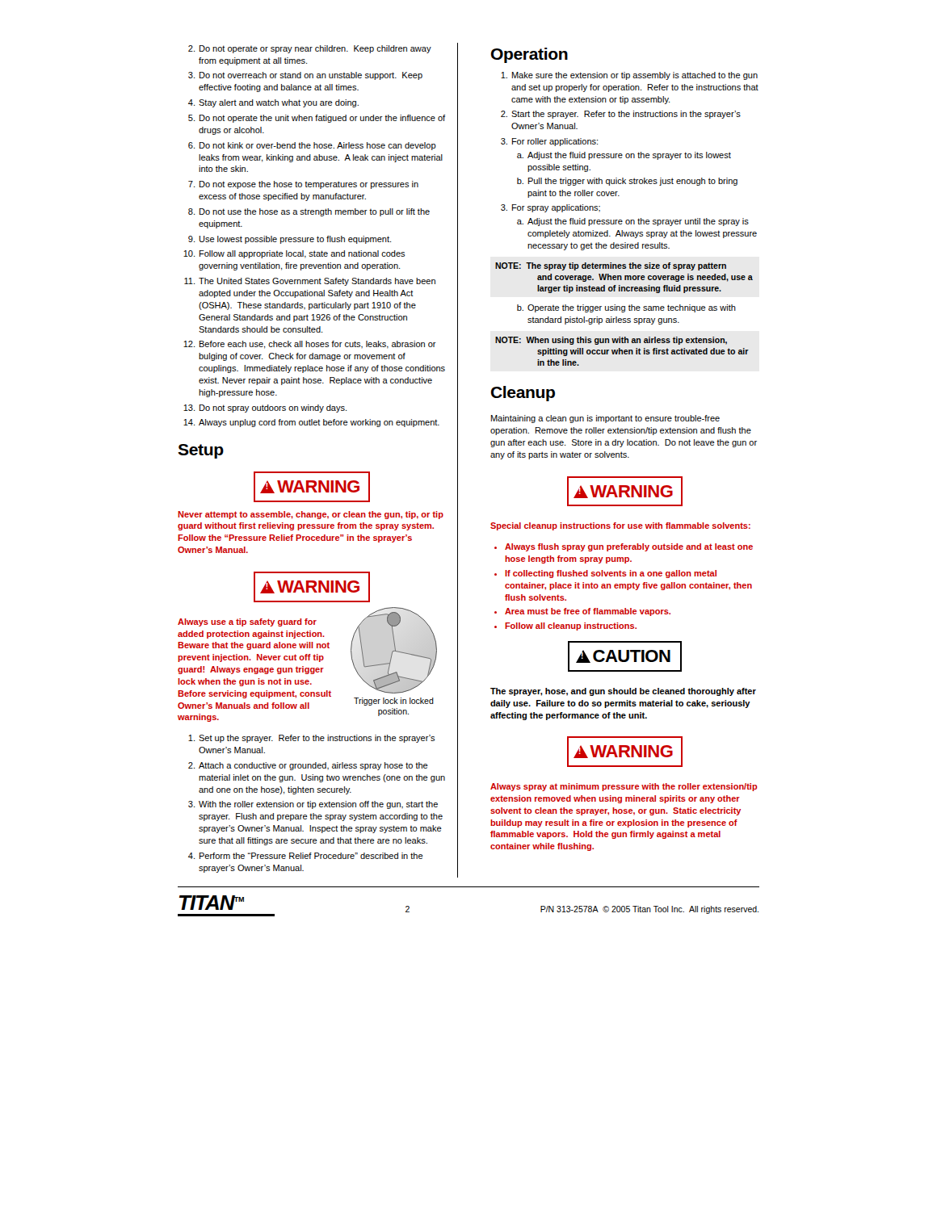2. Do not operate or spray near children. Keep children away from equipment at all times.
3. Do not overreach or stand on an unstable support. Keep effective footing and balance at all times.
4. Stay alert and watch what you are doing.
5. Do not operate the unit when fatigued or under the influence of drugs or alcohol.
6. Do not kink or over-bend the hose. Airless hose can develop leaks from wear, kinking and abuse. A leak can inject material into the skin.
7. Do not expose the hose to temperatures or pressures in excess of those specified by manufacturer.
8. Do not use the hose as a strength member to pull or lift the equipment.
9. Use lowest possible pressure to flush equipment.
10. Follow all appropriate local, state and national codes governing ventilation, fire prevention and operation.
11. The United States Government Safety Standards have been adopted under the Occupational Safety and Health Act (OSHA). These standards, particularly part 1910 of the General Standards and part 1926 of the Construction Standards should be consulted.
12. Before each use, check all hoses for cuts, leaks, abrasion or bulging of cover. Check for damage or movement of couplings. Immediately replace hose if any of those conditions exist. Never repair a paint hose. Replace with a conductive high-pressure hose.
13. Do not spray outdoors on windy days.
14. Always unplug cord from outlet before working on equipment.
Setup
WARNING
Never attempt to assemble, change, or clean the gun, tip, or tip guard without first relieving pressure from the spray system. Follow the “Pressure Relief Procedure” in the sprayer’s Owner’s Manual.
WARNING
Trigger lock in locked position.
Always use a tip safety guard for added protection against injection. Beware that the guard alone will not prevent injection. Never cut off tip guard! Always engage gun trigger lock when the gun is not in use. Before servicing equipment, consult Owner’s Manuals and follow all warnings.
1. Set up the sprayer. Refer to the instructions in the sprayer’s Owner’s Manual.
2. Attach a conductive or grounded, airless spray hose to the material inlet on the gun. Using two wrenches (one on the gun and one on the hose), tighten securely.
3. With the roller extension or tip extension off the gun, start the sprayer. Flush and prepare the spray system according to the sprayer’s Owner’s Manual. Inspect the spray system to make sure that all fittings are secure and that there are no leaks.
4. Perform the “Pressure Relief Procedure” described in the sprayer’s Owner’s Manual.
Operation
1. Make sure the extension or tip assembly is attached to the gun and set up properly for operation. Refer to the instructions that came with the extension or tip assembly.
2. Start the sprayer. Refer to the instructions in the sprayer’s Owner’s Manual.
3. For roller applications:
a. Adjust the fluid pressure on the sprayer to its lowest possible setting.
b. Pull the trigger with quick strokes just enough to bring paint to the roller cover.
3. For spray applications;
a. Adjust the fluid pressure on the sprayer until the spray is completely atomized. Always spray at the lowest pressure necessary to get the desired results.
NOTE: The spray tip determines the size of spray pattern and coverage. When more coverage is needed, use a larger tip instead of increasing fluid pressure.
b. Operate the trigger using the same technique as with standard pistol-grip airless spray guns.
NOTE: When using this gun with an airless tip extension, spitting will occur when it is first activated due to air in the line.
Cleanup
Maintaining a clean gun is important to ensure trouble-free operation. Remove the roller extension/tip extension and flush the gun after each use. Store in a dry location. Do not leave the gun or any of its parts in water or solvents.
WARNING
Special cleanup instructions for use with flammable solvents:
Always flush spray gun preferably outside and at least one hose length from spray pump.
If collecting flushed solvents in a one gallon metal container, place it into an empty five gallon container, then flush solvents.
Area must be free of flammable vapors.
Follow all cleanup instructions.
CAUTION
The sprayer, hose, and gun should be cleaned thoroughly after daily use. Failure to do so permits material to cake, seriously affecting the performance of the unit.
WARNING
Always spray at minimum pressure with the roller extension/tip extension removed when using mineral spirits or any other solvent to clean the sprayer, hose, or gun. Static electricity buildup may result in a fire or explosion in the presence of flammable vapors. Hold the gun firmly against a metal container while flushing.
TITANTM
2
P/N 313-2578A © 2005 Titan Tool Inc. All rights reserved.